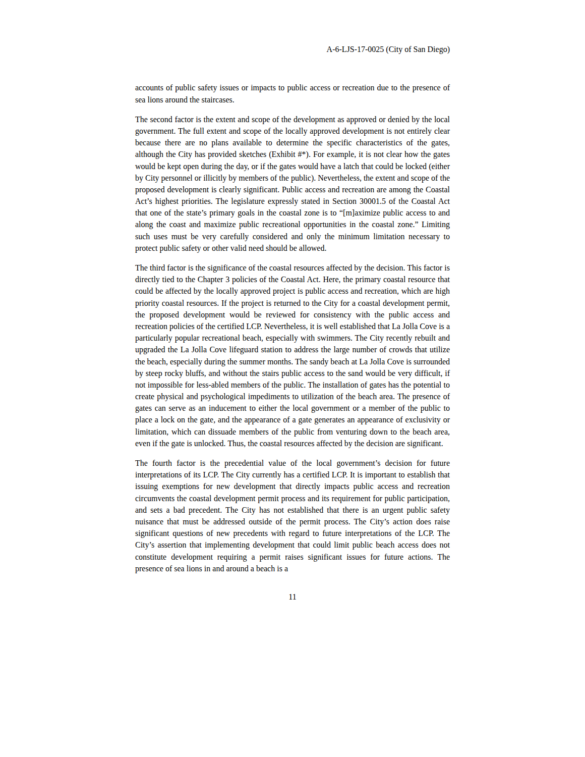A-6-LJS-17-0025 (City of San Diego)
accounts of public safety issues or impacts to public access or recreation due to the presence of sea lions around the staircases.
The second factor is the extent and scope of the development as approved or denied by the local government. The full extent and scope of the locally approved development is not entirely clear because there are no plans available to determine the specific characteristics of the gates, although the City has provided sketches (Exhibit #*). For example, it is not clear how the gates would be kept open during the day, or if the gates would have a latch that could be locked (either by City personnel or illicitly by members of the public). Nevertheless, the extent and scope of the proposed development is clearly significant. Public access and recreation are among the Coastal Act’s highest priorities. The legislature expressly stated in Section 30001.5 of the Coastal Act that one of the state’s primary goals in the coastal zone is to “[m]aximize public access to and along the coast and maximize public recreational opportunities in the coastal zone.” Limiting such uses must be very carefully considered and only the minimum limitation necessary to protect public safety or other valid need should be allowed.
The third factor is the significance of the coastal resources affected by the decision. This factor is directly tied to the Chapter 3 policies of the Coastal Act. Here, the primary coastal resource that could be affected by the locally approved project is public access and recreation, which are high priority coastal resources. If the project is returned to the City for a coastal development permit, the proposed development would be reviewed for consistency with the public access and recreation policies of the certified LCP. Nevertheless, it is well established that La Jolla Cove is a particularly popular recreational beach, especially with swimmers. The City recently rebuilt and upgraded the La Jolla Cove lifeguard station to address the large number of crowds that utilize the beach, especially during the summer months. The sandy beach at La Jolla Cove is surrounded by steep rocky bluffs, and without the stairs public access to the sand would be very difficult, if not impossible for less-abled members of the public. The installation of gates has the potential to create physical and psychological impediments to utilization of the beach area. The presence of gates can serve as an inducement to either the local government or a member of the public to place a lock on the gate, and the appearance of a gate generates an appearance of exclusivity or limitation, which can dissuade members of the public from venturing down to the beach area, even if the gate is unlocked. Thus, the coastal resources affected by the decision are significant.
The fourth factor is the precedential value of the local government’s decision for future interpretations of its LCP. The City currently has a certified LCP. It is important to establish that issuing exemptions for new development that directly impacts public access and recreation circumvents the coastal development permit process and its requirement for public participation, and sets a bad precedent. The City has not established that there is an urgent public safety nuisance that must be addressed outside of the permit process. The City’s action does raise significant questions of new precedents with regard to future interpretations of the LCP. The City’s assertion that implementing development that could limit public beach access does not constitute development requiring a permit raises significant issues for future actions. The presence of sea lions in and around a beach is a
11